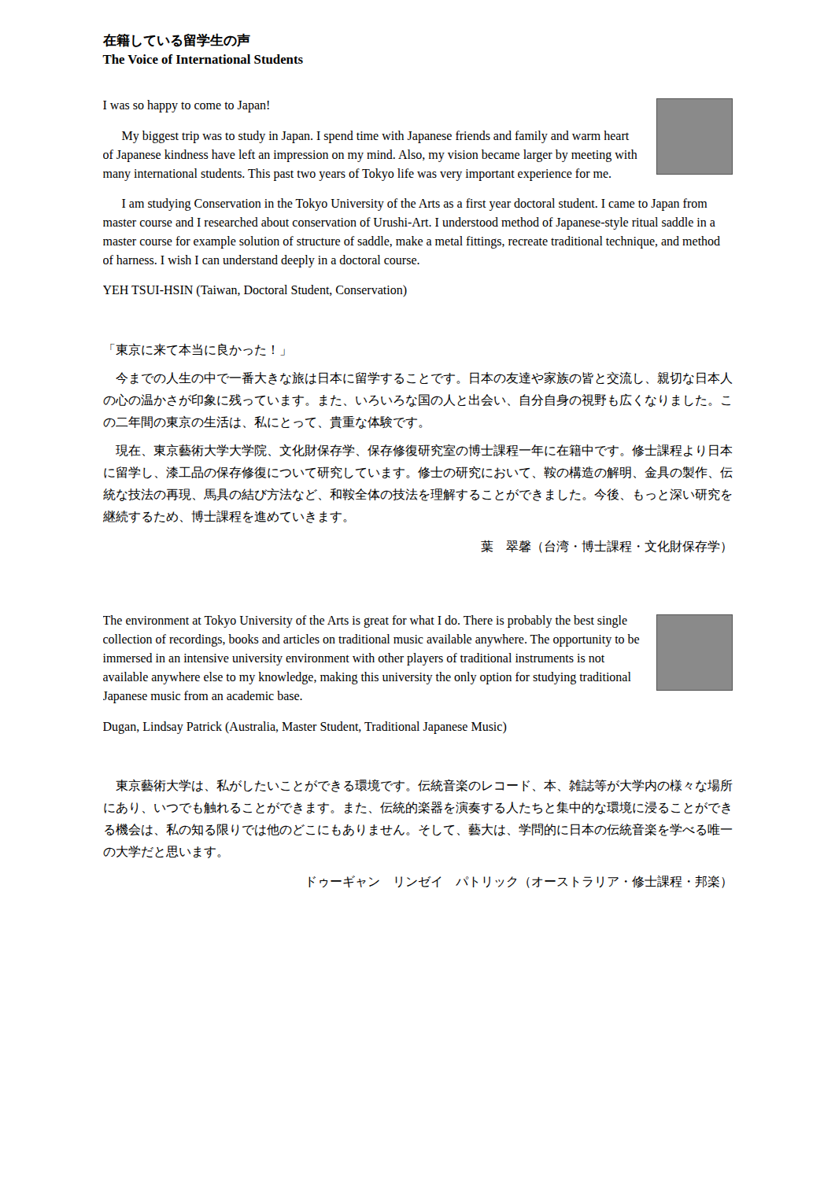在籍している留学生の声 The Voice of International Students
I was so happy to come to Japan!
My biggest trip was to study in Japan. I spend time with Japanese friends and family and warm heart of Japanese kindness have left an impression on my mind. Also, my vision became larger by meeting with many international students. This past two years of Tokyo life was very important experience for me.
I am studying Conservation in the Tokyo University of the Arts as a first year doctoral student. I came to Japan from master course and I researched about conservation of Urushi-Art. I understood method of Japanese-style ritual saddle in a master course for example solution of structure of saddle, make a metal fittings, recreate traditional technique, and method of harness. I wish I can understand deeply in a doctoral course.
YEH TSUI-HSIN (Taiwan, Doctoral Student, Conservation)
「東京に来て本当に良かった！」
今までの人生の中で一番大きな旅は日本に留学することです。日本の友達や家族の皆と交流し、親切な日本人の心の温かさが印象に残っています。また、いろいろな国の人と出会い、自分自身の視野も広くなりました。この二年間の東京の生活は、私にとって、貴重な体験です。
現在、東京藝術大学大学院、文化財保存学、保存修復研究室の博士課程一年に在籍中です。修士課程より日本に留学し、漆工品の保存修復について研究しています。修士の研究において、鞍の構造の解明、金具の製作、伝統な技法の再現、馬具の結び方法など、和鞍全体の技法を理解することができました。今後、もっと深い研究を継続するため、博士課程を進めていきます。
葉　翠馨（台湾・博士課程・文化財保存学）
The environment at Tokyo University of the Arts is great for what I do. There is probably the best single collection of recordings, books and articles on traditional music available anywhere. The opportunity to be immersed in an intensive university environment with other players of traditional instruments is not available anywhere else to my knowledge, making this university the only option for studying traditional Japanese music from an academic base.
Dugan, Lindsay Patrick (Australia, Master Student, Traditional Japanese Music)
東京藝術大学は、私がしたいことができる環境です。伝統音楽のレコード、本、雑誌等が大学内の様々な場所にあり、いつでも触れることができます。また、伝統的楽器を演奏する人たちと集中的な環境に浸ることができる機会は、私の知る限りでは他のどこにもありません。そして、藝大は、学問的に日本の伝統音楽を学べる唯一の大学だと思います。
ドゥーギャン　リンゼイ　パトリック（オーストラリア・修士課程・邦楽）